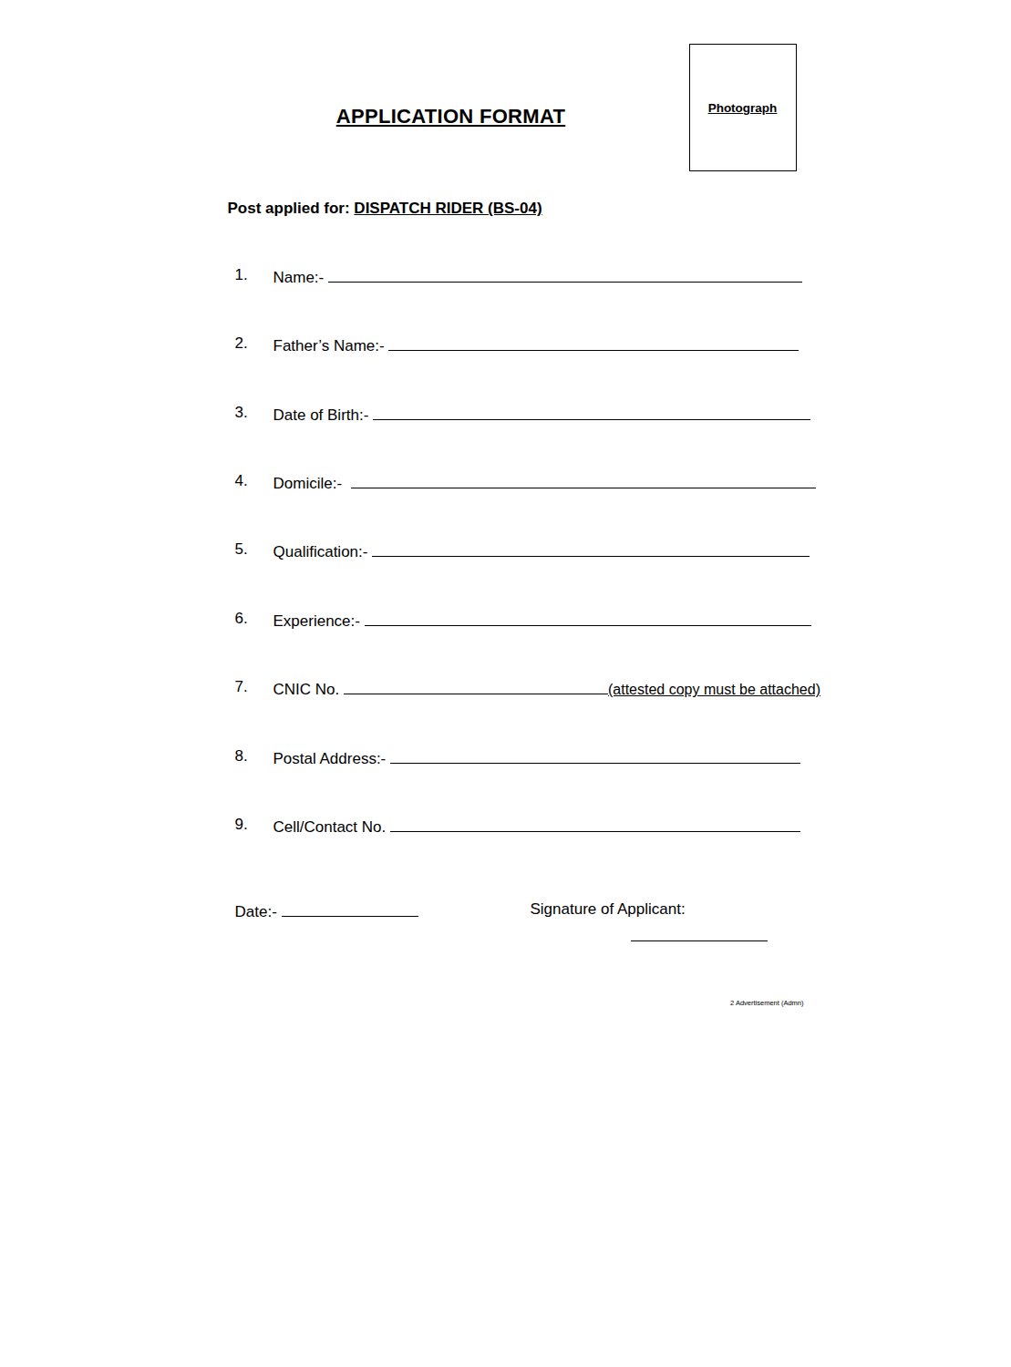Photograph
APPLICATION FORMAT
Post applied for: DISPATCH RIDER (BS-04)
Name:-
Father’s Name:-
Date of Birth:-
Domicile:-
Qualification:-
Experience:-
CNIC No. (attested copy must be attached)
Postal Address:-
Cell/Contact No.
Date:-
Signature of Applicant:
2 Advertisement (Admn)